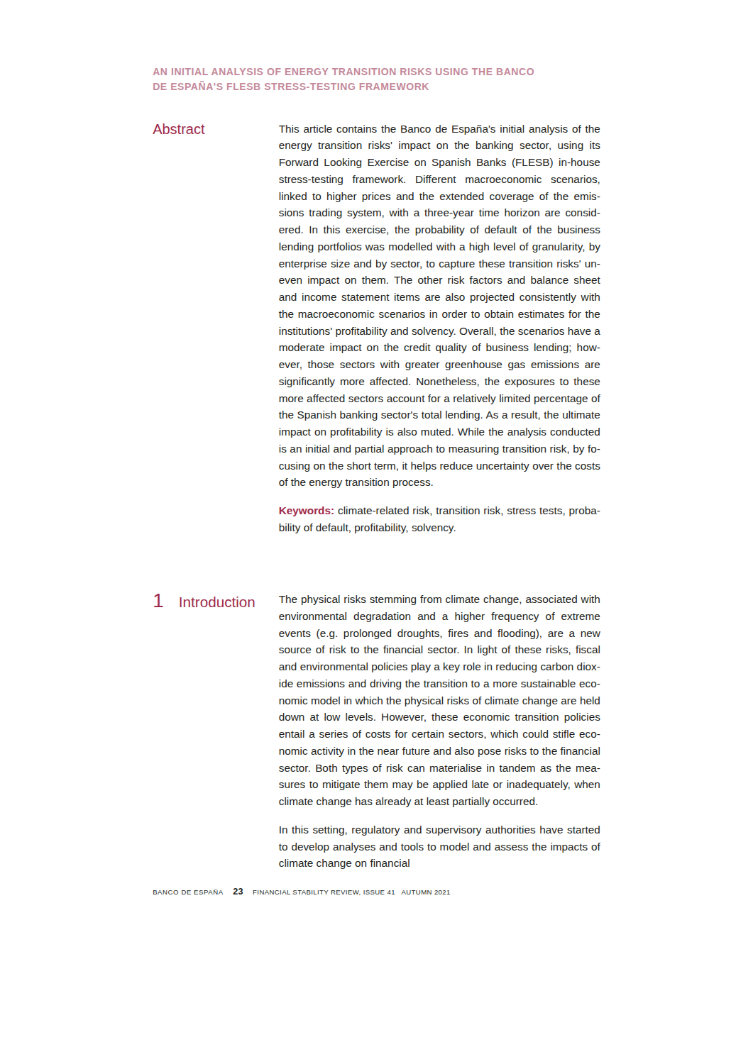An initial analysis of energy transition risks using the Banco de España's FLESB stress-testing framework
Abstract
This article contains the Banco de España's initial analysis of the energy transition risks' impact on the banking sector, using its Forward Looking Exercise on Spanish Banks (FLESB) in-house stress-testing framework. Different macroeconomic scenarios, linked to higher prices and the extended coverage of the emissions trading system, with a three-year time horizon are considered. In this exercise, the probability of default of the business lending portfolios was modelled with a high level of granularity, by enterprise size and by sector, to capture these transition risks' uneven impact on them. The other risk factors and balance sheet and income statement items are also projected consistently with the macroeconomic scenarios in order to obtain estimates for the institutions' profitability and solvency. Overall, the scenarios have a moderate impact on the credit quality of business lending; however, those sectors with greater greenhouse gas emissions are significantly more affected. Nonetheless, the exposures to these more affected sectors account for a relatively limited percentage of the Spanish banking sector's total lending. As a result, the ultimate impact on profitability is also muted. While the analysis conducted is an initial and partial approach to measuring transition risk, by focusing on the short term, it helps reduce uncertainty over the costs of the energy transition process.
Keywords: climate-related risk, transition risk, stress tests, probability of default, profitability, solvency.
1
Introduction
The physical risks stemming from climate change, associated with environmental degradation and a higher frequency of extreme events (e.g. prolonged droughts, fires and flooding), are a new source of risk to the financial sector. In light of these risks, fiscal and environmental policies play a key role in reducing carbon dioxide emissions and driving the transition to a more sustainable economic model in which the physical risks of climate change are held down at low levels. However, these economic transition policies entail a series of costs for certain sectors, which could stifle economic activity in the near future and also pose risks to the financial sector. Both types of risk can materialise in tandem as the measures to mitigate them may be applied late or inadequately, when climate change has already at least partially occurred.
In this setting, regulatory and supervisory authorities have started to develop analyses and tools to model and assess the impacts of climate change on financial
BANCO DE ESPAÑA 23 FINANCIAL STABILITY REVIEW, ISSUE 41 AUTUMN 2021